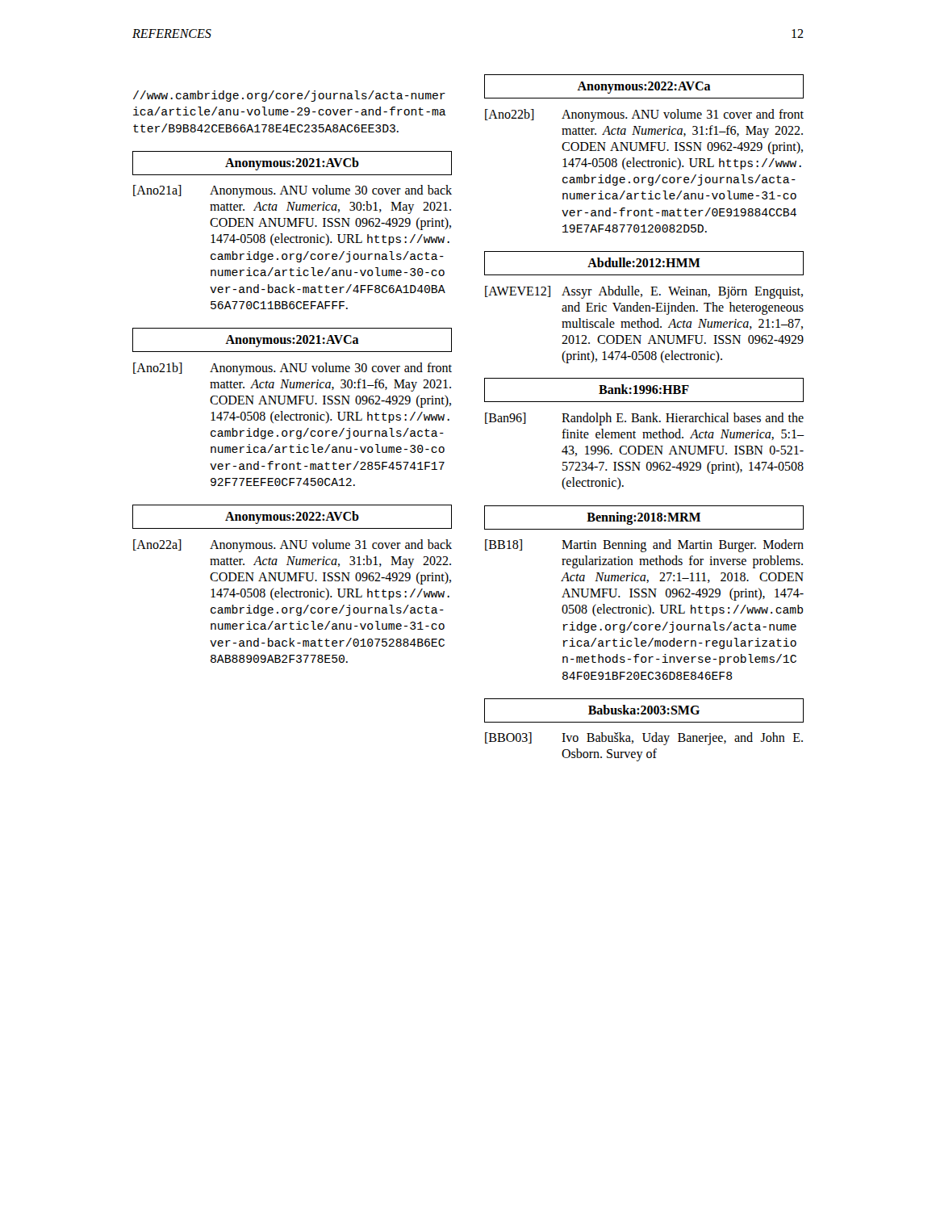REFERENCES 12
//www.cambridge.org/core/journals/acta-numerica/article/anu-volume-29-cover-and-front-matter/B9B842CEB66A178E4EC235A8AC6EE3D3.
Anonymous:2021:AVCb
[Ano21a]
Anonymous. ANU volume 30 cover and back matter. Acta Numerica, 30:b1, May 2021. CODEN ANUMFU. ISSN 0962-4929 (print), 1474-0508 (electronic). URL https://www.cambridge.org/core/journals/acta-numerica/article/anu-volume-30-cover-and-back-matter/4FF8C6A1D40BA56A770C11BB6CEFAFFF.
Anonymous:2021:AVCa
[Ano21b]
Anonymous. ANU volume 30 cover and front matter. Acta Numerica, 30:f1–f6, May 2021. CODEN ANUMFU. ISSN 0962-4929 (print), 1474-0508 (electronic). URL https://www.cambridge.org/core/journals/acta-numerica/article/anu-volume-30-cover-and-front-matter/285F45741F1792F77EEFE0CF7450CA12.
Anonymous:2022:AVCb
[Ano22a]
Anonymous. ANU volume 31 cover and back matter. Acta Numerica, 31:b1, May 2022. CODEN ANUMFU. ISSN 0962-4929 (print), 1474-0508 (electronic). URL https://www.cambridge.org/core/journals/acta-numerica/article/anu-volume-31-cover-and-back-matter/010752884B6EC8AB88909AB2F3778E50.
Anonymous:2022:AVCa
[Ano22b]
Anonymous. ANU volume 31 cover and front matter. Acta Numerica, 31:f1–f6, May 2022. CODEN ANUMFU. ISSN 0962-4929 (print), 1474-0508 (electronic). URL https://www.cambridge.org/core/journals/acta-numerica/article/anu-volume-31-cover-and-front-matter/0E919884CCB419E7AF48770120082D5D.
Abdulle:2012:HMM
[AWEVE12]
Assyr Abdulle, E. Weinan, Björn Engquist, and Eric Vanden-Eijnden. The heterogeneous multiscale method. Acta Numerica, 21:1–87, 2012. CODEN ANUMFU. ISSN 0962-4929 (print), 1474-0508 (electronic).
Bank:1996:HBF
[Ban96]
Randolph E. Bank. Hierarchical bases and the finite element method. Acta Numerica, 5:1–43, 1996. CODEN ANUMFU. ISBN 0-521-57234-7. ISSN 0962-4929 (print), 1474-0508 (electronic).
Benning:2018:MRM
[BB18]
Martin Benning and Martin Burger. Modern regularization methods for inverse problems. Acta Numerica, 27:1–111, 2018. CODEN ANUMFU. ISSN 0962-4929 (print), 1474-0508 (electronic). URL https://www.cambridge.org/core/journals/acta-numerica/article/modern-regularization-methods-for-inverse-problems/1C84F0E91BF20EC36D8E846EF8
Babuska:2003:SMG
[BBO03]
Ivo Babuška, Uday Banerjee, and John E. Osborn. Survey of